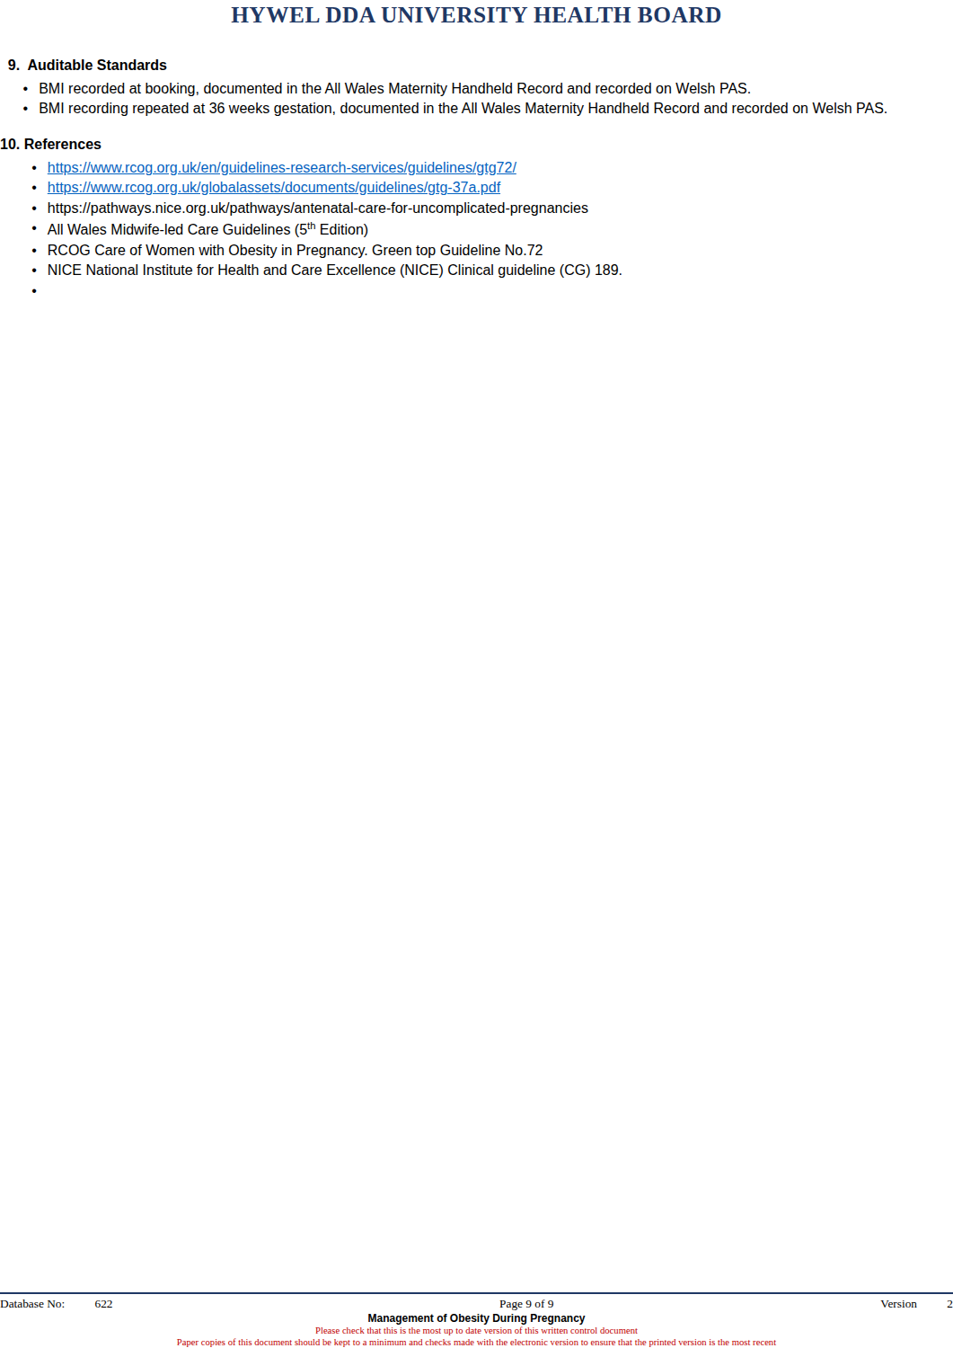HYWEL DDA UNIVERSITY HEALTH BOARD
9. Auditable Standards
BMI recorded at booking, documented in the All Wales Maternity Handheld Record and recorded on Welsh PAS.
BMI recording repeated at 36 weeks gestation, documented in the All Wales Maternity Handheld Record and recorded on Welsh PAS.
10. References
https://www.rcog.org.uk/en/guidelines-research-services/guidelines/gtg72/
https://www.rcog.org.uk/globalassets/documents/guidelines/gtg-37a.pdf
https://pathways.nice.org.uk/pathways/antenatal-care-for-uncomplicated-pregnancies
All Wales Midwife-led Care Guidelines (5th Edition)
RCOG Care of Women with Obesity in Pregnancy. Green top Guideline No.72
NICE National Institute for Health and Care Excellence (NICE) Clinical guideline (CG) 189.
Database No: 622
Page 9 of 9
Version 2
Management of Obesity During Pregnancy
Please check that this is the most up to date version of this written control document
Paper copies of this document should be kept to a minimum and checks made with the electronic version to ensure that the printed version is the most recent